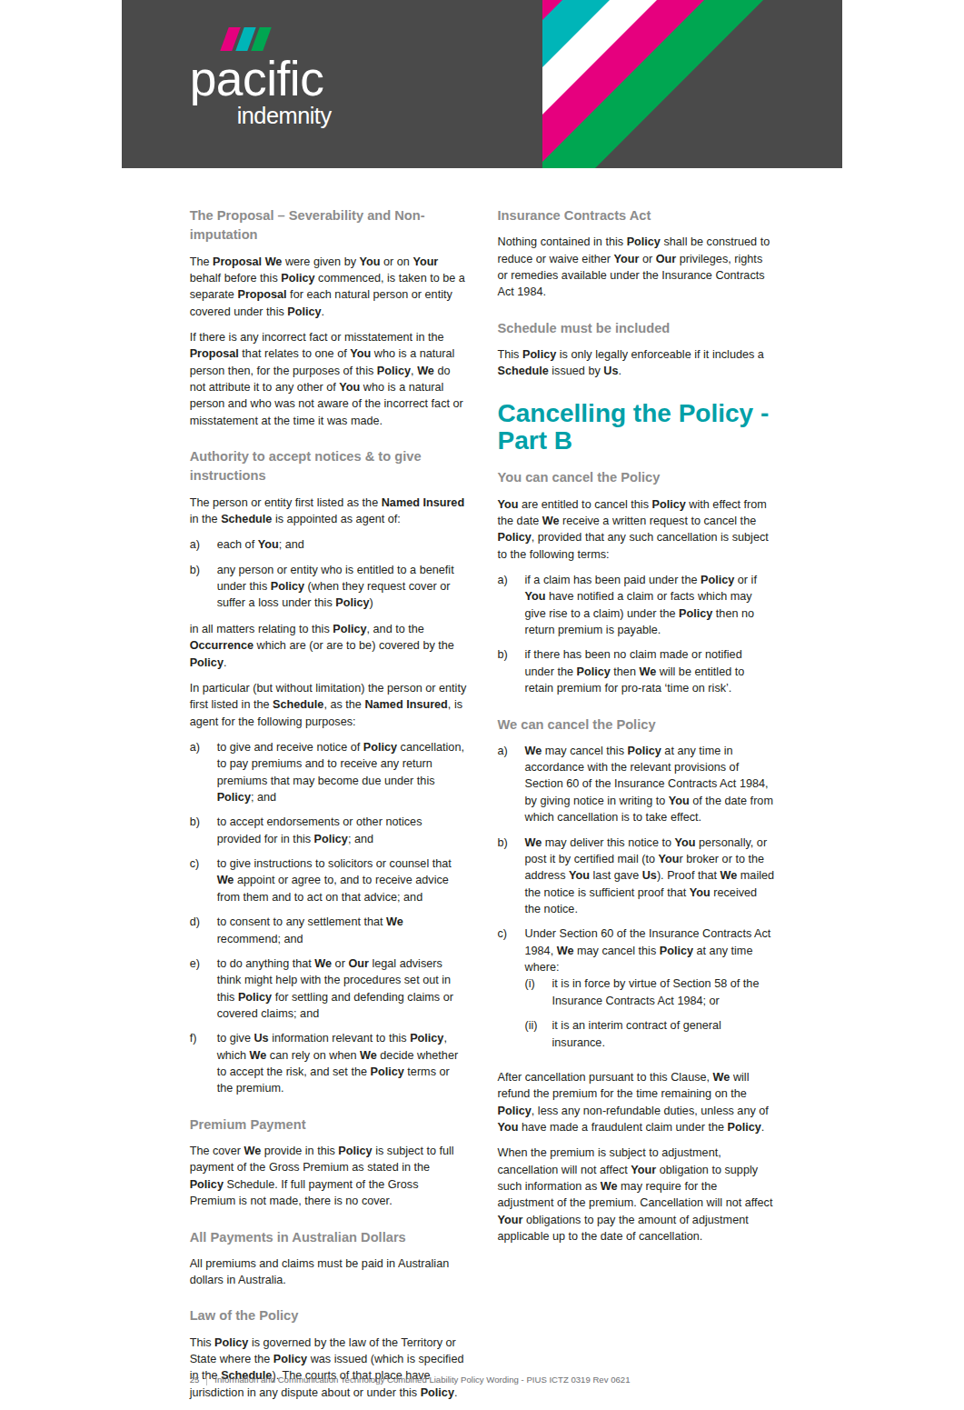pacific indemnity
The Proposal – Severability and Non-imputation
The Proposal We were given by You or on Your behalf before this Policy commenced, is taken to be a separate Proposal for each natural person or entity covered under this Policy.
If there is any incorrect fact or misstatement in the Proposal that relates to one of You who is a natural person then, for the purposes of this Policy, We do not attribute it to any other of You who is a natural person and who was not aware of the incorrect fact or misstatement at the time it was made.
Authority to accept notices & to give instructions
The person or entity first listed as the Named Insured in the Schedule is appointed as agent of:
a) each of You; and
b) any person or entity who is entitled to a benefit under this Policy (when they request cover or suffer a loss under this Policy)
in all matters relating to this Policy, and to the Occurrence which are (or are to be) covered by the Policy.
In particular (but without limitation) the person or entity first listed in the Schedule, as the Named Insured, is agent for the following purposes:
a) to give and receive notice of Policy cancellation, to pay premiums and to receive any return premiums that may become due under this Policy; and
b) to accept endorsements or other notices provided for in this Policy; and
c) to give instructions to solicitors or counsel that We appoint or agree to, and to receive advice from them and to act on that advice; and
d) to consent to any settlement that We recommend; and
e) to do anything that We or Our legal advisers think might help with the procedures set out in this Policy for settling and defending claims or covered claims; and
f) to give Us information relevant to this Policy, which We can rely on when We decide whether to accept the risk, and set the Policy terms or the premium.
Premium Payment
The cover We provide in this Policy is subject to full payment of the Gross Premium as stated in the Policy Schedule. If full payment of the Gross Premium is not made, there is no cover.
All Payments in Australian Dollars
All premiums and claims must be paid in Australian dollars in Australia.
Law of the Policy
This Policy is governed by the law of the Territory or State where the Policy was issued (which is specified in the Schedule). The courts of that place have jurisdiction in any dispute about or under this Policy.
Insurance Contracts Act
Nothing contained in this Policy shall be construed to reduce or waive either Your or Our privileges, rights or remedies available under the Insurance Contracts Act 1984.
Schedule must be included
This Policy is only legally enforceable if it includes a Schedule issued by Us.
Cancelling the Policy - Part B
You can cancel the Policy
You are entitled to cancel this Policy with effect from the date We receive a written request to cancel the Policy, provided that any such cancellation is subject to the following terms:
a) if a claim has been paid under the Policy or if You have notified a claim or facts which may give rise to a claim) under the Policy then no return premium is payable.
b) if there has been no claim made or notified under the Policy then We will be entitled to retain premium for pro-rata ‘time on risk’.
We can cancel the Policy
a) We may cancel this Policy at any time in accordance with the relevant provisions of Section 60 of the Insurance Contracts Act 1984, by giving notice in writing to You of the date from which cancellation is to take effect.
b) We may deliver this notice to You personally, or post it by certified mail (to Your broker or to the address You last gave Us). Proof that We mailed the notice is sufficient proof that You received the notice.
c) Under Section 60 of the Insurance Contracts Act 1984, We may cancel this Policy at any time where:
(i) it is in force by virtue of Section 58 of the Insurance Contracts Act 1984; or
(ii) it is an interim contract of general insurance.
After cancellation pursuant to this Clause, We will refund the premium for the time remaining on the Policy, less any non-refundable duties, unless any of You have made a fraudulent claim under the Policy.
When the premium is subject to adjustment, cancellation will not affect Your obligation to supply such information as We may require for the adjustment of the premium. Cancellation will not affect Your obligations to pay the amount of adjustment applicable up to the date of cancellation.
25 Information and Communication Technology Combined Liability Policy Wording - PIUS ICTZ 0319 Rev 0621